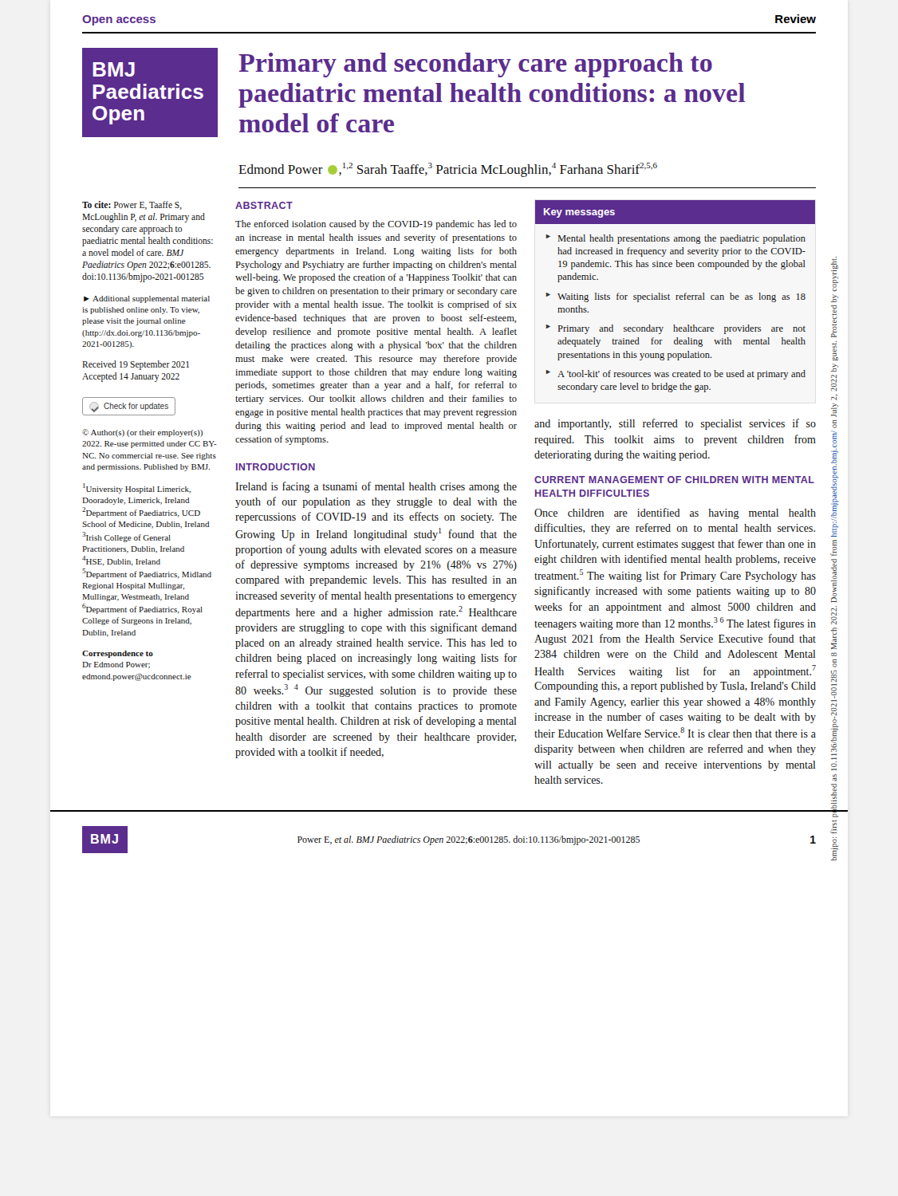Open access
Review
BMJ
Paediatrics
Open
Primary and secondary care approach to paediatric mental health conditions: a novel model of care
Edmond Power ,1,2 Sarah Taaffe,3 Patricia McLoughlin,4 Farhana Sharif2,5,6
To cite: Power E, Taaffe S, McLoughlin P, et al. Primary and secondary care approach to paediatric mental health conditions: a novel model of care. BMJ Paediatrics Open 2022;6:e001285. doi:10.1136/bmjpo-2021-001285
► Additional supplemental material is published online only. To view, please visit the journal online (http://dx.doi.org/10.1136/bmjpo-2021-001285).
Received 19 September 2021
Accepted 14 January 2022
Check for updates
© Author(s) (or their employer(s)) 2022. Re-use permitted under CC BY-NC. No commercial re-use. See rights and permissions. Published by BMJ.
1University Hospital Limerick, Dooradoyle, Limerick, Ireland
2Department of Paediatrics, UCD School of Medicine, Dublin, Ireland
3Irish College of General Practitioners, Dublin, Ireland
4HSE, Dublin, Ireland
5Department of Paediatrics, Midland Regional Hospital Mullingar, Mullingar, Westmeath, Ireland
6Department of Paediatrics, Royal College of Surgeons in Ireland, Dublin, Ireland
Correspondence to
Dr Edmond Power; edmond.power@ucdconnect.ie
Abstract
The enforced isolation caused by the COVID-19 pandemic has led to an increase in mental health issues and severity of presentations to emergency departments in Ireland. Long waiting lists for both Psychology and Psychiatry are further impacting on children's mental well-being. We proposed the creation of a 'Happiness Toolkit' that can be given to children on presentation to their primary or secondary care provider with a mental health issue. The toolkit is comprised of six evidence-based techniques that are proven to boost self-esteem, develop resilience and promote positive mental health. A leaflet detailing the practices along with a physical 'box' that the children must make were created. This resource may therefore provide immediate support to those children that may endure long waiting periods, sometimes greater than a year and a half, for referral to tertiary services. Our toolkit allows children and their families to engage in positive mental health practices that may prevent regression during this waiting period and lead to improved mental health or cessation of symptoms.
Introduction
Ireland is facing a tsunami of mental health crises among the youth of our population as they struggle to deal with the repercussions of COVID-19 and its effects on society. The Growing Up in Ireland longitudinal study1 found that the proportion of young adults with elevated scores on a measure of depressive symptoms increased by 21% (48% vs 27%) compared with prepandemic levels. This has resulted in an increased severity of mental health presentations to emergency departments here and a higher admission rate.2 Healthcare providers are struggling to cope with this significant demand placed on an already strained health service. This has led to children being placed on increasingly long waiting lists for referral to specialist services, with some children waiting up to 80 weeks.3 4 Our suggested solution is to provide these children with a toolkit that contains practices to promote positive mental health. Children at risk of developing a mental health disorder are screened by their healthcare provider, provided with a toolkit if needed,
Key messages
Mental health presentations among the paediatric population had increased in frequency and severity prior to the COVID-19 pandemic. This has since been compounded by the global pandemic.
Waiting lists for specialist referral can be as long as 18 months.
Primary and secondary healthcare providers are not adequately trained for dealing with mental health presentations in this young population.
A 'tool-kit' of resources was created to be used at primary and secondary care level to bridge the gap.
and importantly, still referred to specialist services if so required. This toolkit aims to prevent children from deteriorating during the waiting period.
Current management of children with mental health difficulties
Once children are identified as having mental health difficulties, they are referred on to mental health services. Unfortunately, current estimates suggest that fewer than one in eight children with identified mental health problems, receive treatment.5 The waiting list for Primary Care Psychology has significantly increased with some patients waiting up to 80 weeks for an appointment and almost 5000 children and teenagers waiting more than 12 months.3 6 The latest figures in August 2021 from the Health Service Executive found that 2384 children were on the Child and Adolescent Mental Health Services waiting list for an appointment.7 Compounding this, a report published by Tusla, Ireland's Child and Family Agency, earlier this year showed a 48% monthly increase in the number of cases waiting to be dealt with by their Education Welfare Service.8 It is clear then that there is a disparity between when children are referred and when they will actually be seen and receive interventions by mental health services.
BMJ
Power E, et al. BMJ Paediatrics Open 2022;6:e001285. doi:10.1136/bmjpo-2021-001285
1
bmjpo: first published as 10.1136/bmjpo-2021-001285 on 8 March 2022. Downloaded from http://bmjpaedsopen.bmj.com/ on July 2, 2022 by guest. Protected by copyright.